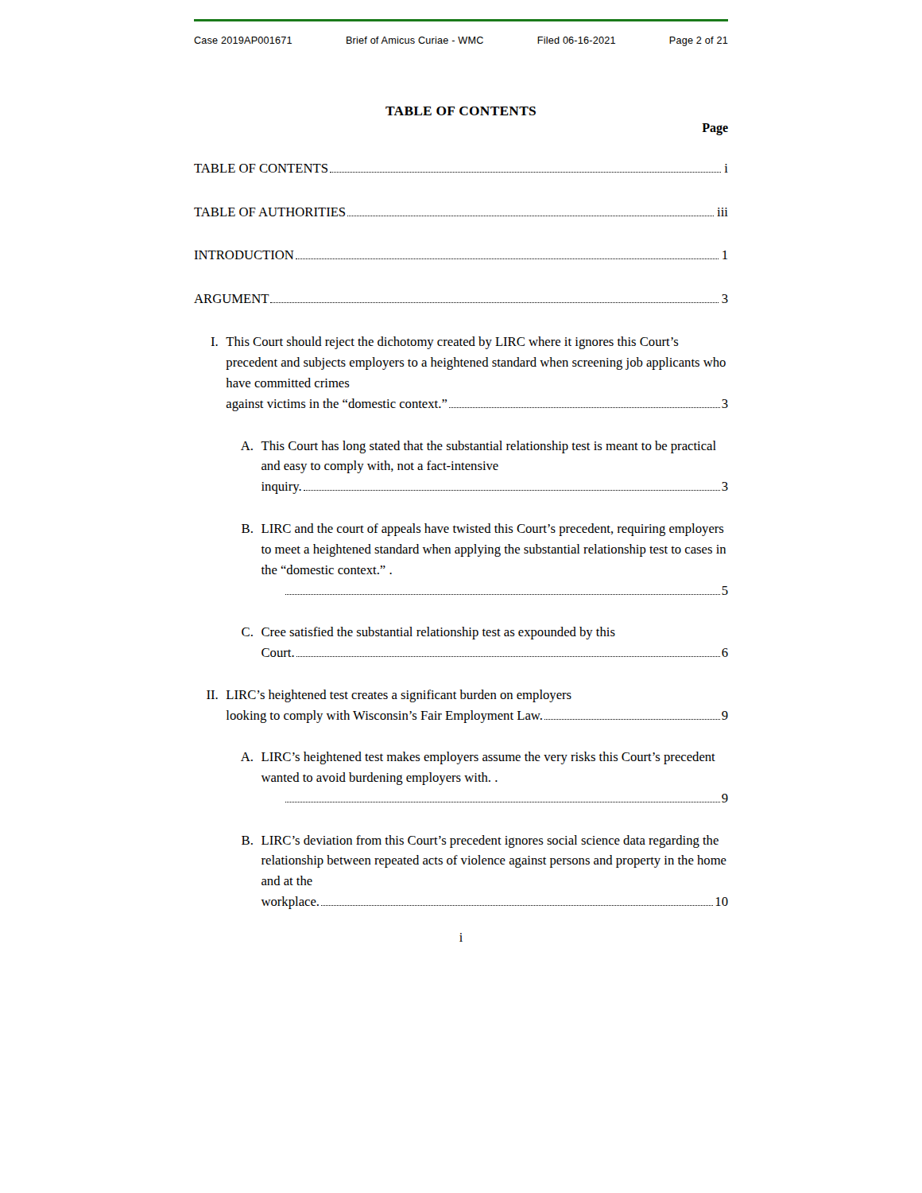Case 2019AP001671 Brief of Amicus Curiae - WMC Filed 06-16-2021 Page 2 of 21
TABLE OF CONTENTS
Page
TABLE OF CONTENTS i
TABLE OF AUTHORITIES iii
INTRODUCTION 1
ARGUMENT 3
I.
This Court should reject the dichotomy created by LIRC where it ignores this Court’s precedent and subjects employers to a heightened standard when screening job applicants who have committed crimes
against victims in the “domestic context.” 3
A.
This Court has long stated that the substantial relationship test is meant to be practical and easy to comply with, not a fact-intensive
inquiry. 3
B.
LIRC and the court of appeals have twisted this Court’s precedent, requiring employers to meet a heightened standard when applying the substantial relationship test to cases in the “domestic context.” .
5
C.
Cree satisfied the substantial relationship test as expounded by this
Court. 6
II.
LIRC’s heightened test creates a significant burden on employers
looking to comply with Wisconsin’s Fair Employment Law. 9
A.
LIRC’s heightened test makes employers assume the very risks this Court’s precedent wanted to avoid burdening employers with. .
9
B.
LIRC’s deviation from this Court’s precedent ignores social science data regarding the relationship between repeated acts of violence against persons and property in the home and at the
workplace. 10
i